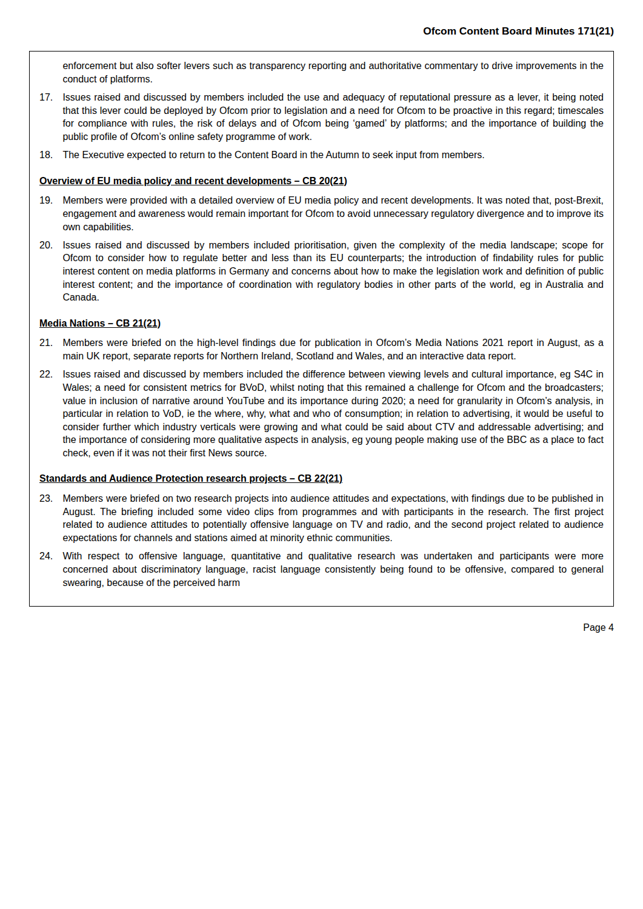Ofcom Content Board Minutes 171(21)
enforcement but also softer levers such as transparency reporting and authoritative commentary to drive improvements in the conduct of platforms.
17. Issues raised and discussed by members included the use and adequacy of reputational pressure as a lever, it being noted that this lever could be deployed by Ofcom prior to legislation and a need for Ofcom to be proactive in this regard; timescales for compliance with rules, the risk of delays and of Ofcom being ‘gamed’ by platforms; and the importance of building the public profile of Ofcom’s online safety programme of work.
18. The Executive expected to return to the Content Board in the Autumn to seek input from members.
Overview of EU media policy and recent developments – CB 20(21)
19. Members were provided with a detailed overview of EU media policy and recent developments. It was noted that, post-Brexit, engagement and awareness would remain important for Ofcom to avoid unnecessary regulatory divergence and to improve its own capabilities.
20. Issues raised and discussed by members included prioritisation, given the complexity of the media landscape; scope for Ofcom to consider how to regulate better and less than its EU counterparts; the introduction of findability rules for public interest content on media platforms in Germany and concerns about how to make the legislation work and definition of public interest content; and the importance of coordination with regulatory bodies in other parts of the world, eg in Australia and Canada.
Media Nations – CB 21(21)
21. Members were briefed on the high-level findings due for publication in Ofcom’s Media Nations 2021 report in August, as a main UK report, separate reports for Northern Ireland, Scotland and Wales, and an interactive data report.
22. Issues raised and discussed by members included the difference between viewing levels and cultural importance, eg S4C in Wales; a need for consistent metrics for BVoD, whilst noting that this remained a challenge for Ofcom and the broadcasters; value in inclusion of narrative around YouTube and its importance during 2020; a need for granularity in Ofcom’s analysis, in particular in relation to VoD, ie the where, why, what and who of consumption; in relation to advertising, it would be useful to consider further which industry verticals were growing and what could be said about CTV and addressable advertising; and the importance of considering more qualitative aspects in analysis, eg young people making use of the BBC as a place to fact check, even if it was not their first News source.
Standards and Audience Protection research projects – CB 22(21)
23. Members were briefed on two research projects into audience attitudes and expectations, with findings due to be published in August. The briefing included some video clips from programmes and with participants in the research. The first project related to audience attitudes to potentially offensive language on TV and radio, and the second project related to audience expectations for channels and stations aimed at minority ethnic communities.
24. With respect to offensive language, quantitative and qualitative research was undertaken and participants were more concerned about discriminatory language, racist language consistently being found to be offensive, compared to general swearing, because of the perceived harm
Page 4